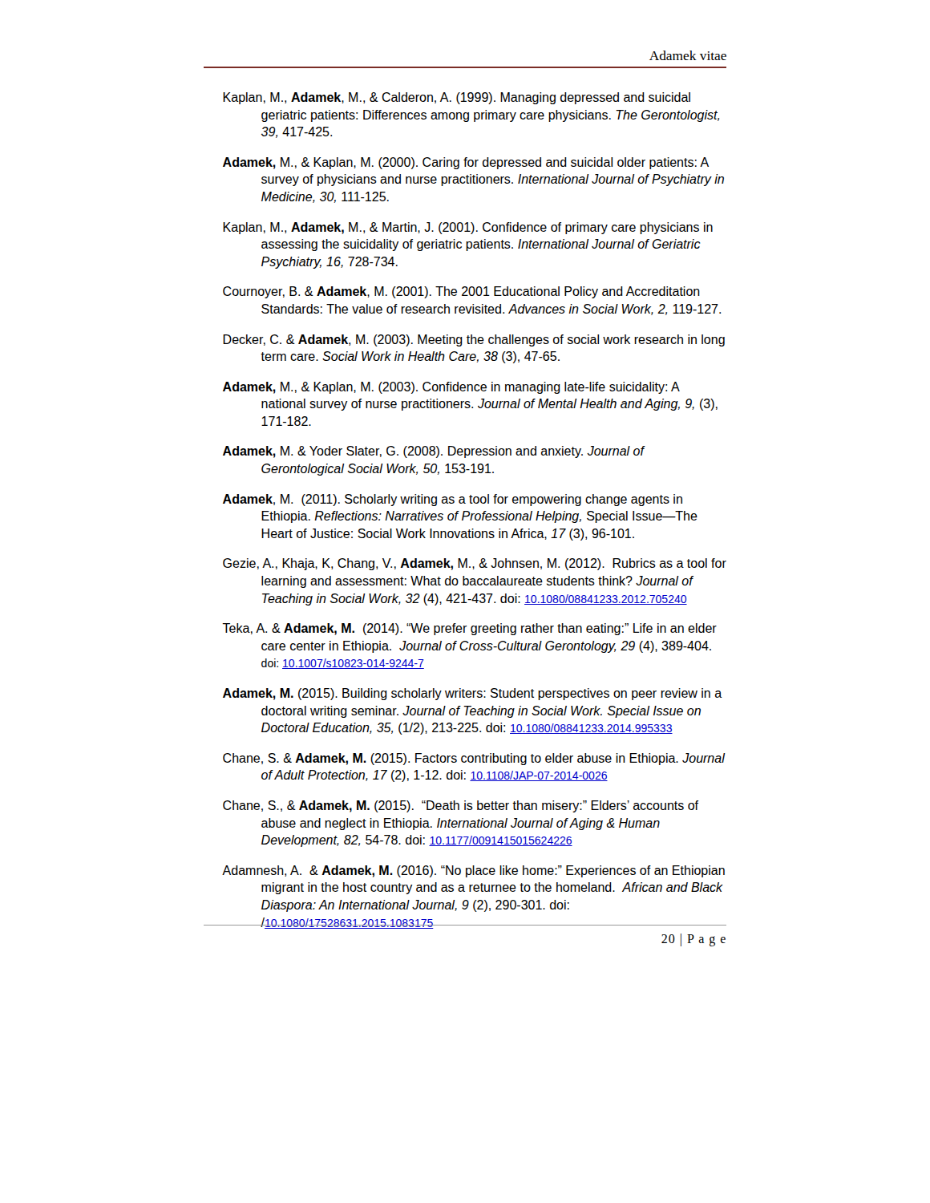Adamek vitae
Kaplan, M., Adamek, M., & Calderon, A. (1999). Managing depressed and suicidal geriatric patients: Differences among primary care physicians. The Gerontologist, 39, 417-425.
Adamek, M., & Kaplan, M. (2000). Caring for depressed and suicidal older patients: A survey of physicians and nurse practitioners. International Journal of Psychiatry in Medicine, 30, 111-125.
Kaplan, M., Adamek, M., & Martin, J. (2001). Confidence of primary care physicians in assessing the suicidality of geriatric patients. International Journal of Geriatric Psychiatry, 16, 728-734.
Cournoyer, B. & Adamek, M. (2001). The 2001 Educational Policy and Accreditation Standards: The value of research revisited. Advances in Social Work, 2, 119-127.
Decker, C. & Adamek, M. (2003). Meeting the challenges of social work research in long term care. Social Work in Health Care, 38 (3), 47-65.
Adamek, M., & Kaplan, M. (2003). Confidence in managing late-life suicidality: A national survey of nurse practitioners. Journal of Mental Health and Aging, 9, (3), 171-182.
Adamek, M. & Yoder Slater, G. (2008). Depression and anxiety. Journal of Gerontological Social Work, 50, 153-191.
Adamek, M. (2011). Scholarly writing as a tool for empowering change agents in Ethiopia. Reflections: Narratives of Professional Helping, Special Issue—The Heart of Justice: Social Work Innovations in Africa, 17 (3), 96-101.
Gezie, A., Khaja, K, Chang, V., Adamek, M., & Johnsen, M. (2012). Rubrics as a tool for learning and assessment: What do baccalaureate students think? Journal of Teaching in Social Work, 32 (4), 421-437. doi: 10.1080/08841233.2012.705240
Teka, A. & Adamek, M. (2014). “We prefer greeting rather than eating:” Life in an elder care center in Ethiopia. Journal of Cross-Cultural Gerontology, 29 (4), 389-404. doi: 10.1007/s10823-014-9244-7
Adamek, M. (2015). Building scholarly writers: Student perspectives on peer review in a doctoral writing seminar. Journal of Teaching in Social Work. Special Issue on Doctoral Education, 35, (1/2), 213-225. doi: 10.1080/08841233.2014.995333
Chane, S. & Adamek, M. (2015). Factors contributing to elder abuse in Ethiopia. Journal of Adult Protection, 17 (2), 1-12. doi: 10.1108/JAP-07-2014-0026
Chane, S., & Adamek, M. (2015). “Death is better than misery:” Elders’ accounts of abuse and neglect in Ethiopia. International Journal of Aging & Human Development, 82, 54-78. doi: 10.1177/0091415015624226
Adamnesh, A. & Adamek, M. (2016). “No place like home:” Experiences of an Ethiopian migrant in the host country and as a returnee to the homeland. African and Black Diaspora: An International Journal, 9 (2), 290-301. doi: /10.1080/17528631.2015.1083175
20 | P a g e